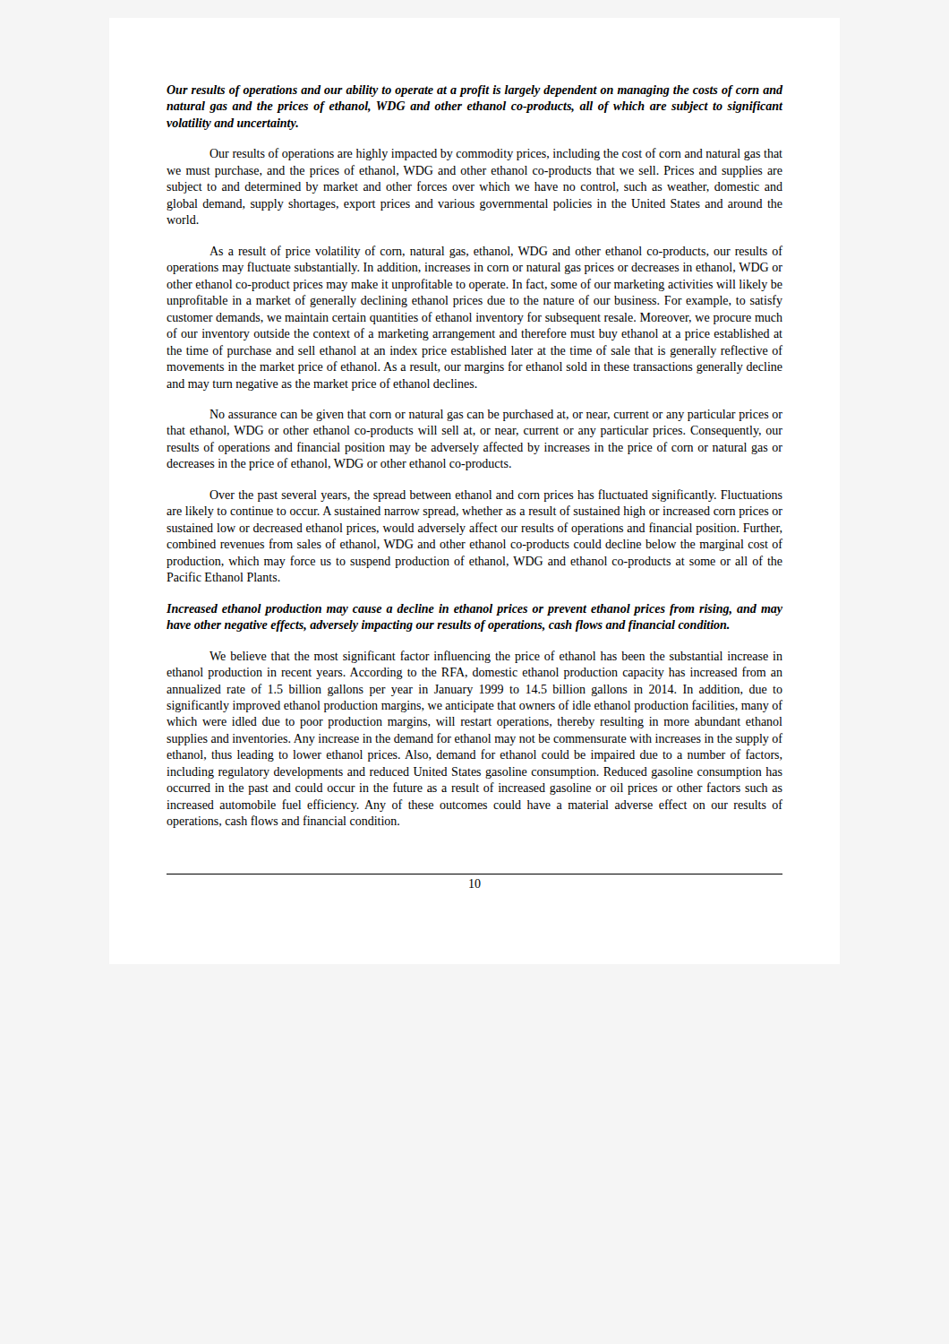Our results of operations and our ability to operate at a profit is largely dependent on managing the costs of corn and natural gas and the prices of ethanol, WDG and other ethanol co-products, all of which are subject to significant volatility and uncertainty.
Our results of operations are highly impacted by commodity prices, including the cost of corn and natural gas that we must purchase, and the prices of ethanol, WDG and other ethanol co-products that we sell. Prices and supplies are subject to and determined by market and other forces over which we have no control, such as weather, domestic and global demand, supply shortages, export prices and various governmental policies in the United States and around the world.
As a result of price volatility of corn, natural gas, ethanol, WDG and other ethanol co-products, our results of operations may fluctuate substantially. In addition, increases in corn or natural gas prices or decreases in ethanol, WDG or other ethanol co-product prices may make it unprofitable to operate. In fact, some of our marketing activities will likely be unprofitable in a market of generally declining ethanol prices due to the nature of our business. For example, to satisfy customer demands, we maintain certain quantities of ethanol inventory for subsequent resale. Moreover, we procure much of our inventory outside the context of a marketing arrangement and therefore must buy ethanol at a price established at the time of purchase and sell ethanol at an index price established later at the time of sale that is generally reflective of movements in the market price of ethanol. As a result, our margins for ethanol sold in these transactions generally decline and may turn negative as the market price of ethanol declines.
No assurance can be given that corn or natural gas can be purchased at, or near, current or any particular prices or that ethanol, WDG or other ethanol co-products will sell at, or near, current or any particular prices. Consequently, our results of operations and financial position may be adversely affected by increases in the price of corn or natural gas or decreases in the price of ethanol, WDG or other ethanol co-products.
Over the past several years, the spread between ethanol and corn prices has fluctuated significantly. Fluctuations are likely to continue to occur. A sustained narrow spread, whether as a result of sustained high or increased corn prices or sustained low or decreased ethanol prices, would adversely affect our results of operations and financial position. Further, combined revenues from sales of ethanol, WDG and other ethanol co-products could decline below the marginal cost of production, which may force us to suspend production of ethanol, WDG and ethanol co-products at some or all of the Pacific Ethanol Plants.
Increased ethanol production may cause a decline in ethanol prices or prevent ethanol prices from rising, and may have other negative effects, adversely impacting our results of operations, cash flows and financial condition.
We believe that the most significant factor influencing the price of ethanol has been the substantial increase in ethanol production in recent years. According to the RFA, domestic ethanol production capacity has increased from an annualized rate of 1.5 billion gallons per year in January 1999 to 14.5 billion gallons in 2014. In addition, due to significantly improved ethanol production margins, we anticipate that owners of idle ethanol production facilities, many of which were idled due to poor production margins, will restart operations, thereby resulting in more abundant ethanol supplies and inventories. Any increase in the demand for ethanol may not be commensurate with increases in the supply of ethanol, thus leading to lower ethanol prices. Also, demand for ethanol could be impaired due to a number of factors, including regulatory developments and reduced United States gasoline consumption. Reduced gasoline consumption has occurred in the past and could occur in the future as a result of increased gasoline or oil prices or other factors such as increased automobile fuel efficiency. Any of these outcomes could have a material adverse effect on our results of operations, cash flows and financial condition.
10